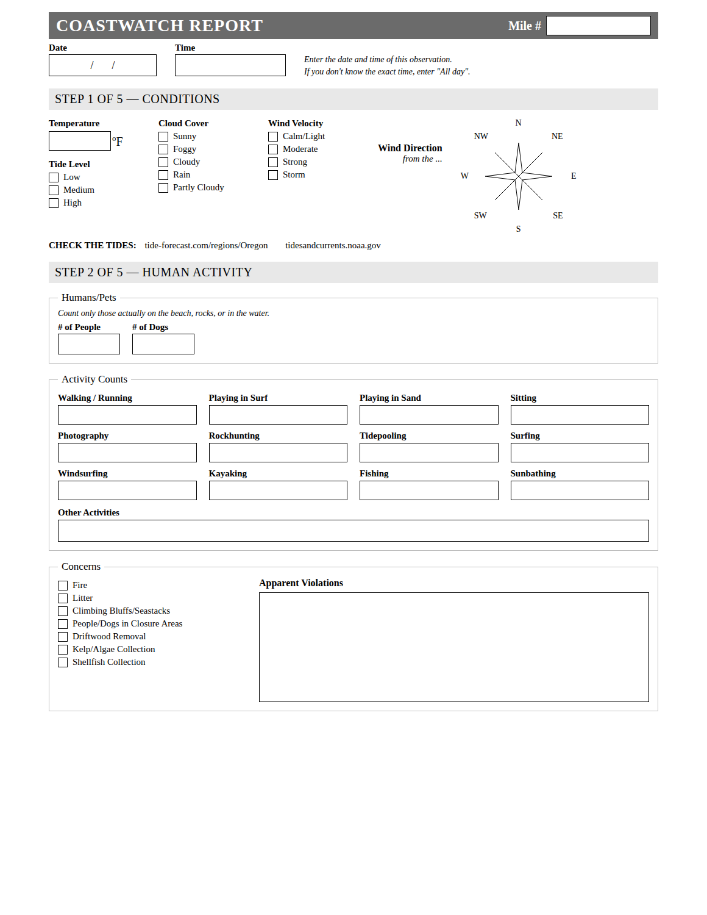COASTWATCH REPORT
Mile #
Date
//
Time
Enter the date and time of this observation.
If you don't know the exact time, enter "All day".
STEP 1 OF 5 — CONDITIONS
Temperature
oF
Tide Level
Low
Medium
High
Cloud Cover
Sunny
Foggy
Cloudy
Rain
Partly Cloudy
Wind Velocity
Calm/Light
Moderate
Strong
Storm
Wind Direction
from the ...
N NE E SE S SW W NW
CHECK THE TIDES: tide-forecast.com/regions/Oregon tidesandcurrents.noaa.gov
STEP 2 OF 5 — HUMAN ACTIVITY
Humans/Pets
Count only those actually on the beach, rocks, or in the water.
# of People
# of Dogs
Activity Counts
Walking / Running
Playing in Surf
Playing in Sand
Sitting
Photography
Rockhunting
Tidepooling
Surfing
Windsurfing
Kayaking
Fishing
Sunbathing
Other Activities
Concerns
Fire
Litter
Climbing Bluffs/Seastacks
People/Dogs in Closure Areas
Driftwood Removal
Kelp/Algae Collection
Shellfish Collection
Apparent Violations